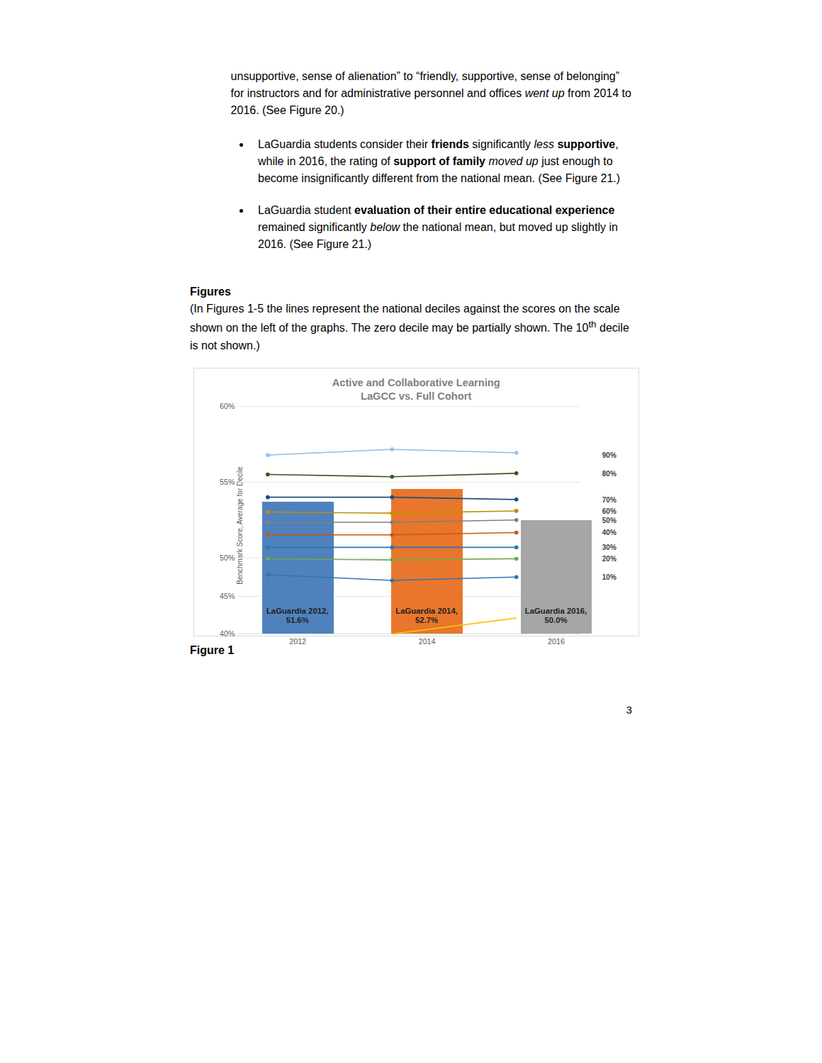unsupportive, sense of alienation” to “friendly, supportive, sense of belonging” for instructors and for administrative personnel and offices went up from 2014 to 2016. (See Figure 20.)
LaGuardia students consider their friends significantly less supportive, while in 2016, the rating of support of family moved up just enough to become insignificantly different from the national mean. (See Figure 21.)
LaGuardia student evaluation of their entire educational experience remained significantly below the national mean, but moved up slightly in 2016. (See Figure 21.)
Figures
(In Figures 1-5 the lines represent the national deciles against the scores on the scale shown on the left of the graphs. The zero decile may be partially shown. The 10th decile is not shown.)
Active and Collaborative Learning
LaGCC vs. Full Cohort
Benchmark Score, Average for Decile
60%
55%
50%
45%
40%
LaGuardia 2012,
51.6%
LaGuardia 2014,
52.7%
LaGuardia 2016,
50.0%
90%
80%
70%
60%
50%
40%
30%
20%
10%
2012
2014
2016
Figure 1
3